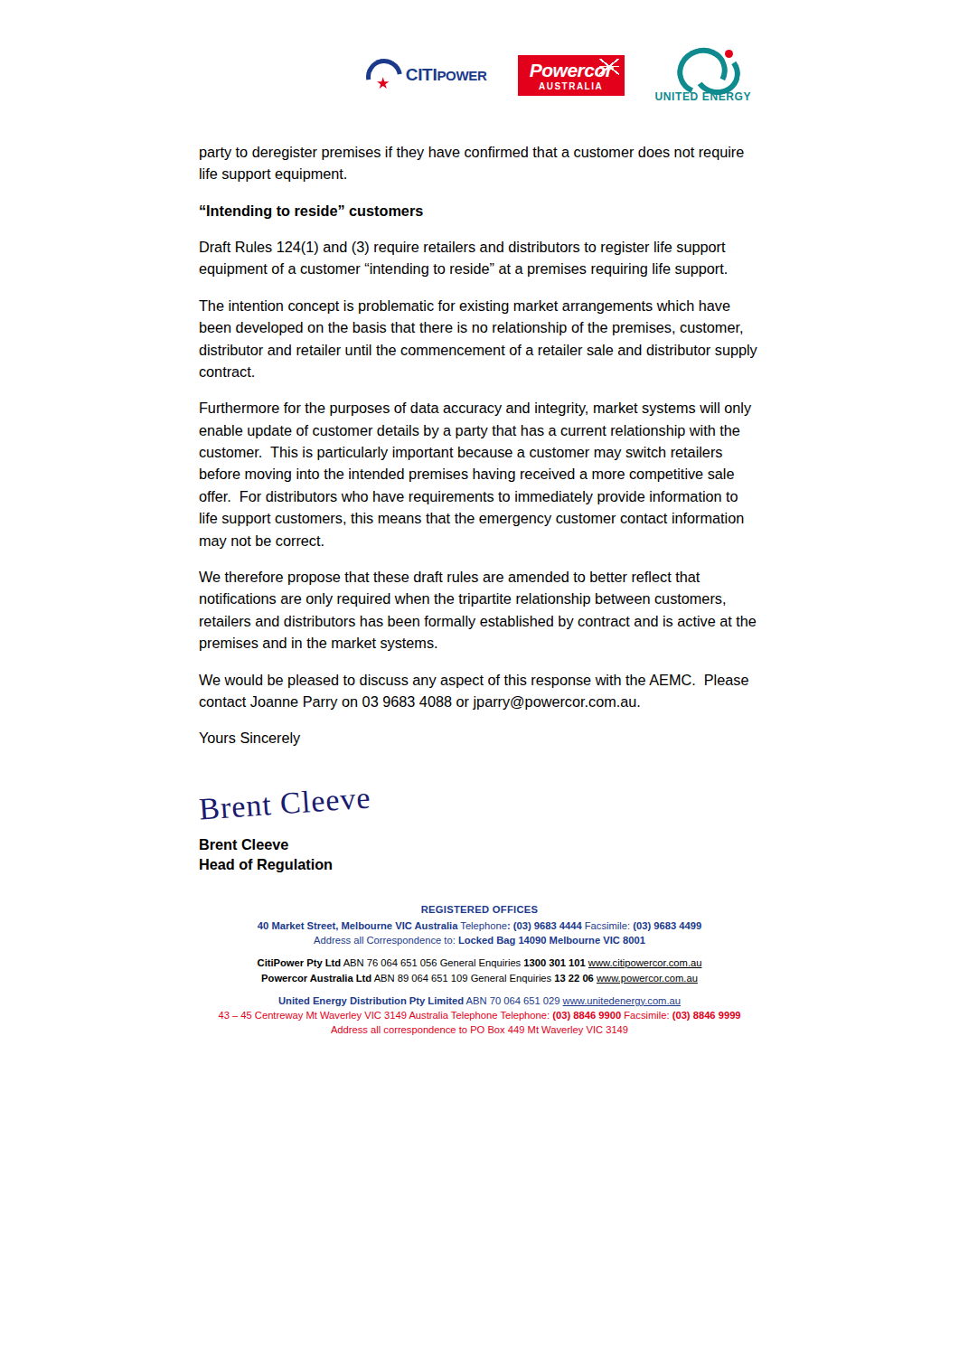CITIPOWER
Powercor
AUSTRALIA
UNITED ENERGY
party to deregister premises if they have confirmed that a customer does not require life support equipment.
“Intending to reside” customers
Draft Rules 124(1) and (3) require retailers and distributors to register life support equipment of a customer “intending to reside” at a premises requiring life support.
The intention concept is problematic for existing market arrangements which have been developed on the basis that there is no relationship of the premises, customer, distributor and retailer until the commencement of a retailer sale and distributor supply contract.
Furthermore for the purposes of data accuracy and integrity, market systems will only enable update of customer details by a party that has a current relationship with the customer. This is particularly important because a customer may switch retailers before moving into the intended premises having received a more competitive sale offer. For distributors who have requirements to immediately provide information to life support customers, this means that the emergency customer contact information may not be correct.
We therefore propose that these draft rules are amended to better reflect that notifications are only required when the tripartite relationship between customers, retailers and distributors has been formally established by contract and is active at the premises and in the market systems.
We would be pleased to discuss any aspect of this response with the AEMC. Please contact Joanne Parry on 03 9683 4088 or jparry@powercor.com.au.
Yours Sincerely
Brent Cleeve
Brent Cleeve
Head of Regulation
REGISTERED OFFICES
40 Market Street, Melbourne VIC Australia Telephone: (03) 9683 4444 Facsimile: (03) 9683 4499
Address all Correspondence to: Locked Bag 14090 Melbourne VIC 8001
CitiPower Pty Ltd ABN 76 064 651 056 General Enquiries 1300 301 101 www.citipowercor.com.au
Powercor Australia Ltd ABN 89 064 651 109 General Enquiries 13 22 06 www.powercor.com.au
United Energy Distribution Pty Limited ABN 70 064 651 029 www.unitedenergy.com.au
43 – 45 Centreway Mt Waverley VIC 3149 Australia Telephone Telephone: (03) 8846 9900 Facsimile: (03) 8846 9999
Address all correspondence to PO Box 449 Mt Waverley VIC 3149